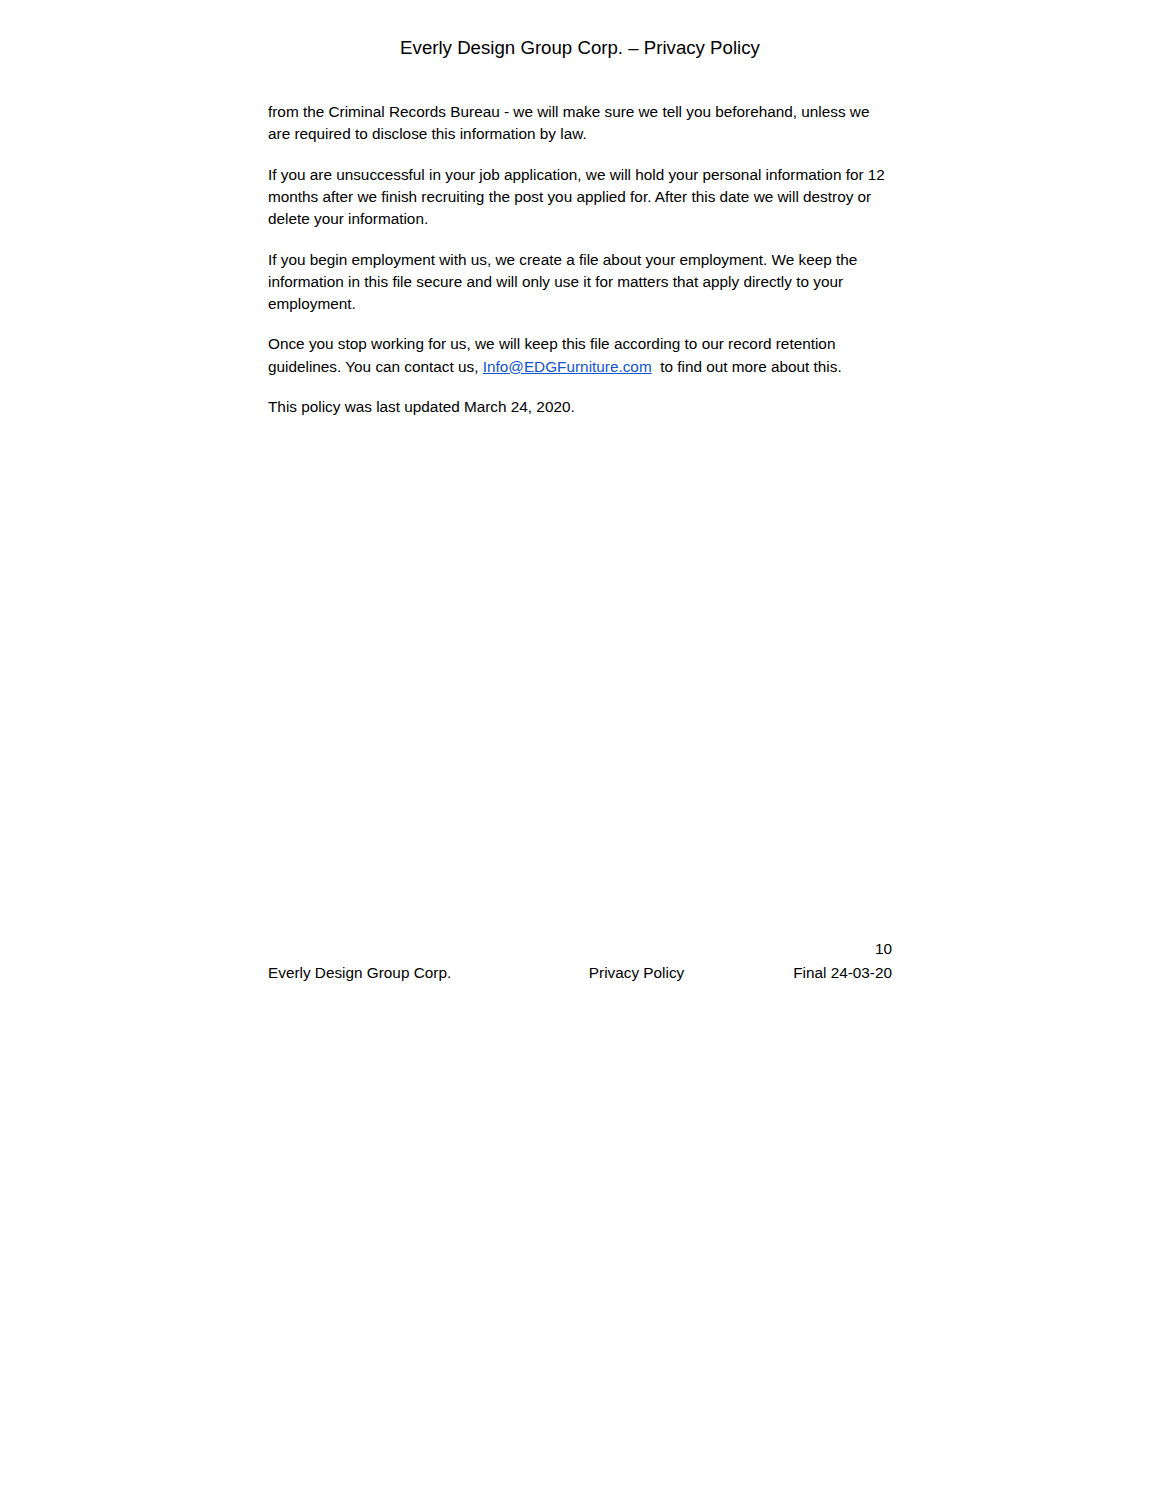Everly Design Group Corp. – Privacy Policy
from the Criminal Records Bureau - we will make sure we tell you beforehand, unless we are required to disclose this information by law.
If you are unsuccessful in your job application, we will hold your personal information for 12 months after we finish recruiting the post you applied for. After this date we will destroy or delete your information.
If you begin employment with us, we create a file about your employment. We keep the information in this file secure and will only use it for matters that apply directly to your employment.
Once you stop working for us, we will keep this file according to our record retention guidelines. You can contact us, Info@EDGFurniture.com to find out more about this.
This policy was last updated March 24, 2020.
10
Everly Design Group Corp.
Privacy Policy
Final 24-03-20